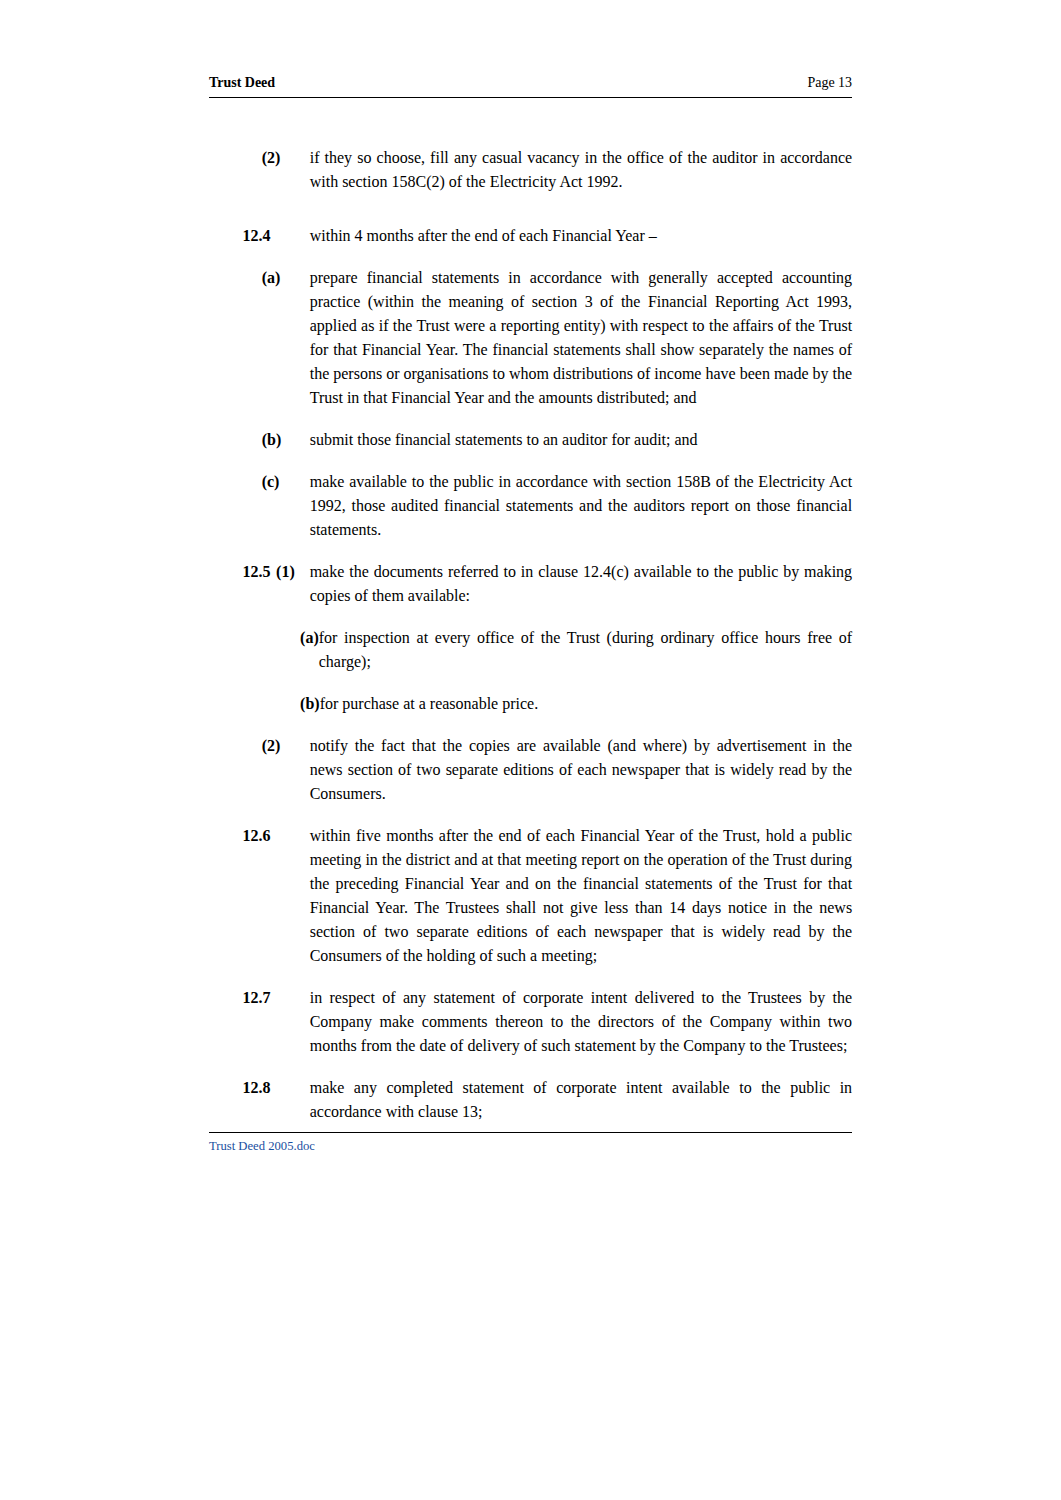Trust Deed Page 13
(2)
if they so choose, fill any casual vacancy in the office of the auditor in accordance with section 158C(2) of the Electricity Act 1992.
12.4
within 4 months after the end of each Financial Year –
(a)
prepare financial statements in accordance with generally accepted accounting practice (within the meaning of section 3 of the Financial Reporting Act 1993, applied as if the Trust were a reporting entity) with respect to the affairs of the Trust for that Financial Year. The financial statements shall show separately the names of the persons or organisations to whom distributions of income have been made by the Trust in that Financial Year and the amounts distributed; and
(b)
submit those financial statements to an auditor for audit; and
(c)
make available to the public in accordance with section 158B of the Electricity Act 1992, those audited financial statements and the auditors report on those financial statements.
12.5
(1)
make the documents referred to in clause 12.4(c) available to the public by making copies of them available:
(a)
for inspection at every office of the Trust (during ordinary office hours free of charge);
(b)
for purchase at a reasonable price.
(2)
notify the fact that the copies are available (and where) by advertisement in the news section of two separate editions of each newspaper that is widely read by the Consumers.
12.6
within five months after the end of each Financial Year of the Trust, hold a public meeting in the district and at that meeting report on the operation of the Trust during the preceding Financial Year and on the financial statements of the Trust for that Financial Year. The Trustees shall not give less than 14 days notice in the news section of two separate editions of each newspaper that is widely read by the Consumers of the holding of such a meeting;
12.7
in respect of any statement of corporate intent delivered to the Trustees by the Company make comments thereon to the directors of the Company within two months from the date of delivery of such statement by the Company to the Trustees;
12.8
make any completed statement of corporate intent available to the public in accordance with clause 13;
Trust Deed 2005.doc